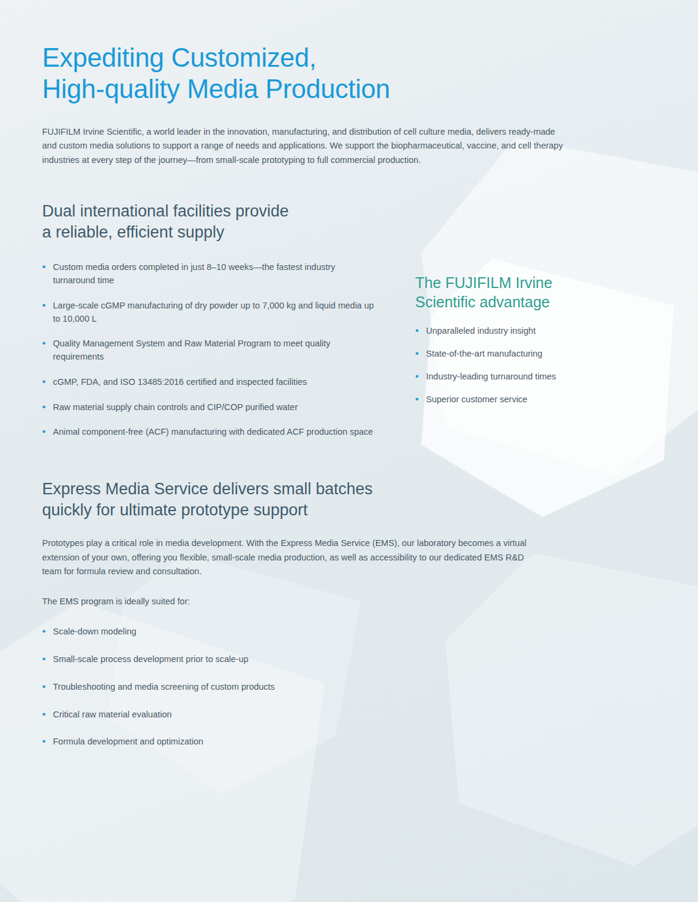Expediting Customized,
High-quality Media Production
FUJIFILM Irvine Scientific, a world leader in the innovation, manufacturing, and distribution of cell culture media, delivers ready-made and custom media solutions to support a range of needs and applications. We support the biopharmaceutical, vaccine, and cell therapy industries at every step of the journey—from small-scale prototyping to full commercial production.
Dual international facilities provide
a reliable, efficient supply
Custom media orders completed in just 8–10 weeks—the fastest industry turnaround time
Large-scale cGMP manufacturing of dry powder up to 7,000 kg and liquid media up to 10,000 L
Quality Management System and Raw Material Program to meet quality requirements
cGMP, FDA, and ISO 13485:2016 certified and inspected facilities
Raw material supply chain controls and CIP/COP purified water
Animal component-free (ACF) manufacturing with dedicated ACF production space
The FUJIFILM Irvine
Scientific advantage
Unparalleled industry insight
State-of-the-art manufacturing
Industry-leading turnaround times
Superior customer service
Express Media Service delivers small batches
quickly for ultimate prototype support
Prototypes play a critical role in media development. With the Express Media Service (EMS), our laboratory becomes a virtual extension of your own, offering you flexible, small-scale media production, as well as accessibility to our dedicated EMS R&D team for formula review and consultation.
The EMS program is ideally suited for:
Scale-down modeling
Small-scale process development prior to scale-up
Troubleshooting and media screening of custom products
Critical raw material evaluation
Formula development and optimization